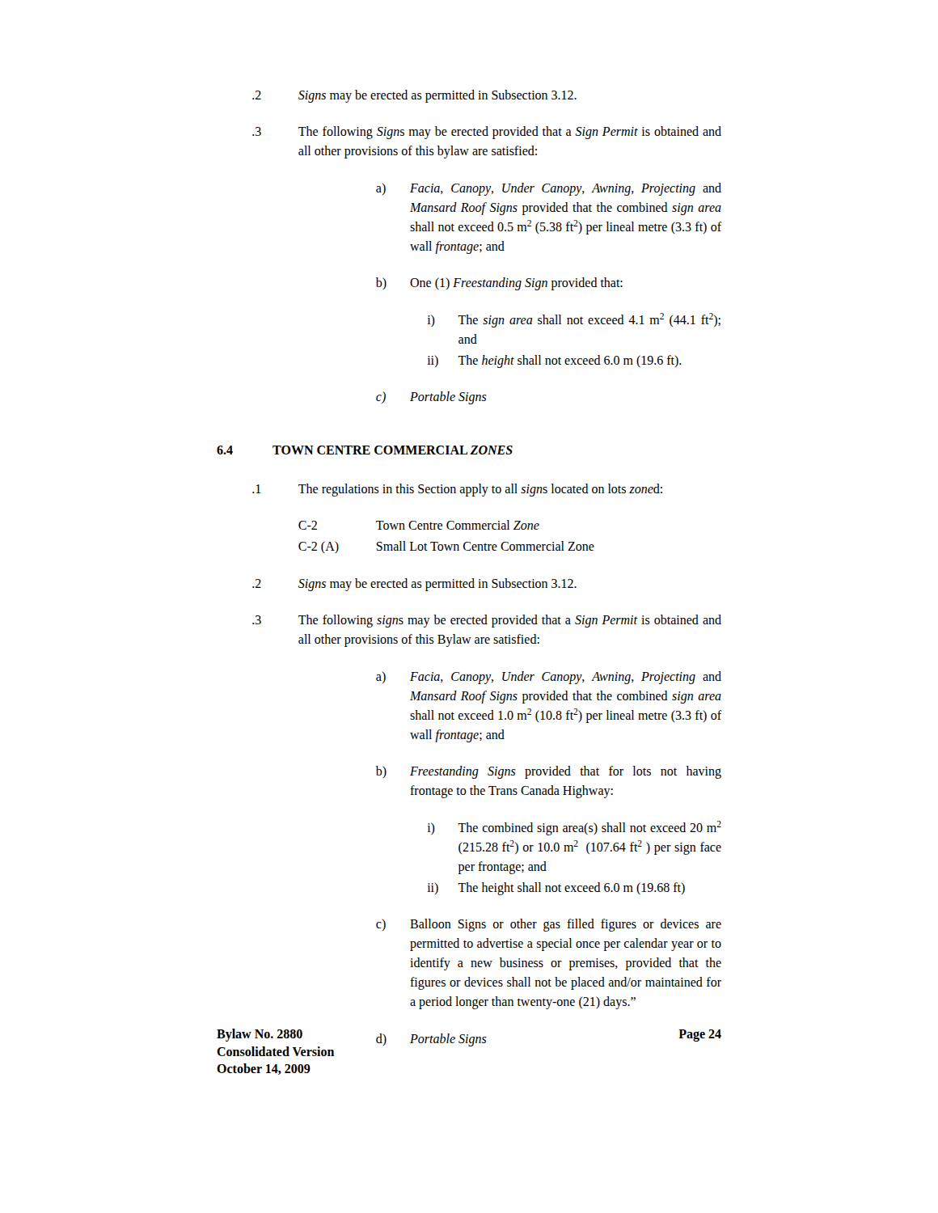.2
Signs may be erected as permitted in Subsection 3.12.
.3
The following Signs may be erected provided that a Sign Permit is obtained and all other provisions of this bylaw are satisfied:
a)
Facia, Canopy, Under Canopy, Awning, Projecting and Mansard Roof Signs provided that the combined sign area shall not exceed 0.5 m2 (5.38 ft2) per lineal metre (3.3 ft) of wall frontage; and
b)
One (1) Freestanding Sign provided that:
i)
The sign area shall not exceed 4.1 m2 (44.1 ft2); and
ii)
The height shall not exceed 6.0 m (19.6 ft).
c)
Portable Signs
6.4
TOWN CENTRE COMMERCIAL ZONES
.1
The regulations in this Section apply to all signs located on lots zoned:
C-2
Town Centre Commercial Zone
C-2 (A)
Small Lot Town Centre Commercial Zone
.2
Signs may be erected as permitted in Subsection 3.12.
.3
The following signs may be erected provided that a Sign Permit is obtained and all other provisions of this Bylaw are satisfied:
a)
Facia, Canopy, Under Canopy, Awning, Projecting and Mansard Roof Signs provided that the combined sign area shall not exceed 1.0 m2 (10.8 ft2) per lineal metre (3.3 ft) of wall frontage; and
b)
Freestanding Signs provided that for lots not having frontage to the Trans Canada Highway:
i)
The combined sign area(s) shall not exceed 20 m2 (215.28 ft2) or 10.0 m2 (107.64 ft2 ) per sign face per frontage; and
ii)
The height shall not exceed 6.0 m (19.68 ft)
c)
Balloon Signs or other gas filled figures or devices are permitted to advertise a special once per calendar year or to identify a new business or premises, provided that the figures or devices shall not be placed and/or maintained for a period longer than twenty-one (21) days.”
d)
Portable Signs
Bylaw No. 2880
Consolidated Version
October 14, 2009
Page 24